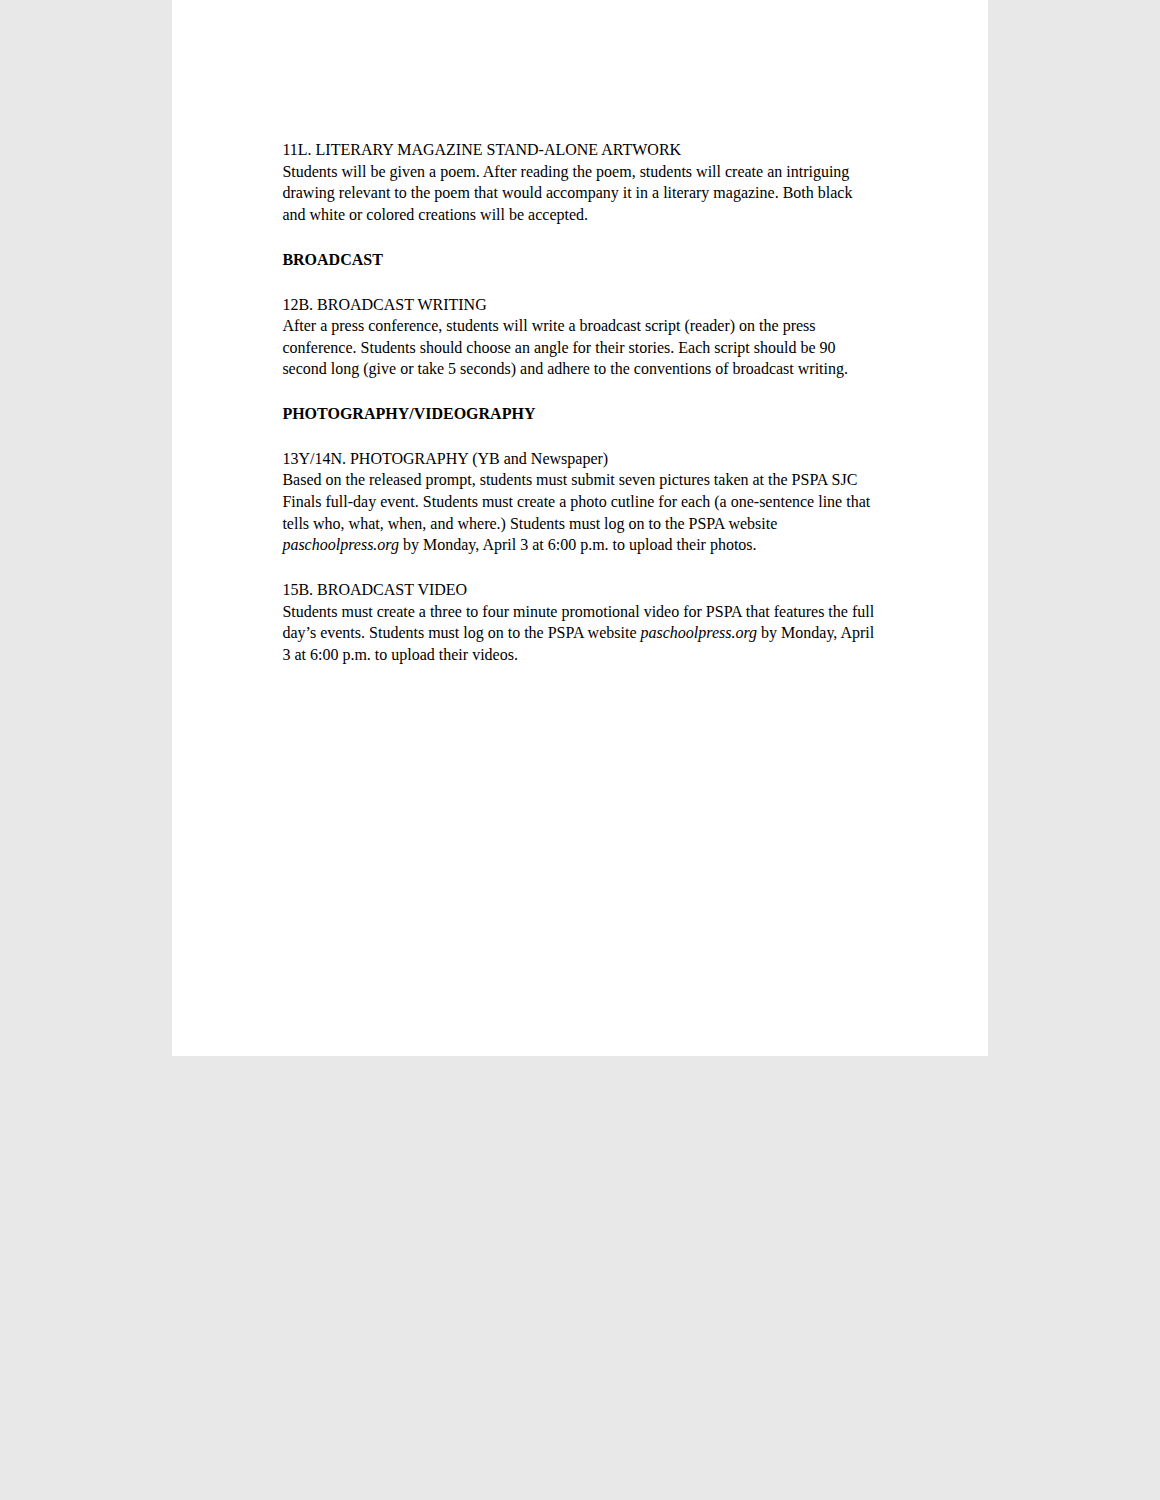11L. LITERARY MAGAZINE STAND-ALONE ARTWORK
Students will be given a poem. After reading the poem, students will create an intriguing drawing relevant to the poem that would accompany it in a literary magazine. Both black and white or colored creations will be accepted.
BROADCAST
12B. BROADCAST WRITING
After a press conference, students will write a broadcast script (reader) on the press conference. Students should choose an angle for their stories. Each script should be 90 second long (give or take 5 seconds) and adhere to the conventions of broadcast writing.
PHOTOGRAPHY/VIDEOGRAPHY
13Y/14N. PHOTOGRAPHY (YB and Newspaper)
Based on the released prompt, students must submit seven pictures taken at the PSPA SJC Finals full-day event. Students must create a photo cutline for each (a one-sentence line that tells who, what, when, and where.) Students must log on to the PSPA website paschoolpress.org by Monday, April 3 at 6:00 p.m. to upload their photos.
15B. BROADCAST VIDEO
Students must create a three to four minute promotional video for PSPA that features the full day’s events. Students must log on to the PSPA website paschoolpress.org by Monday, April 3 at 6:00 p.m. to upload their videos.